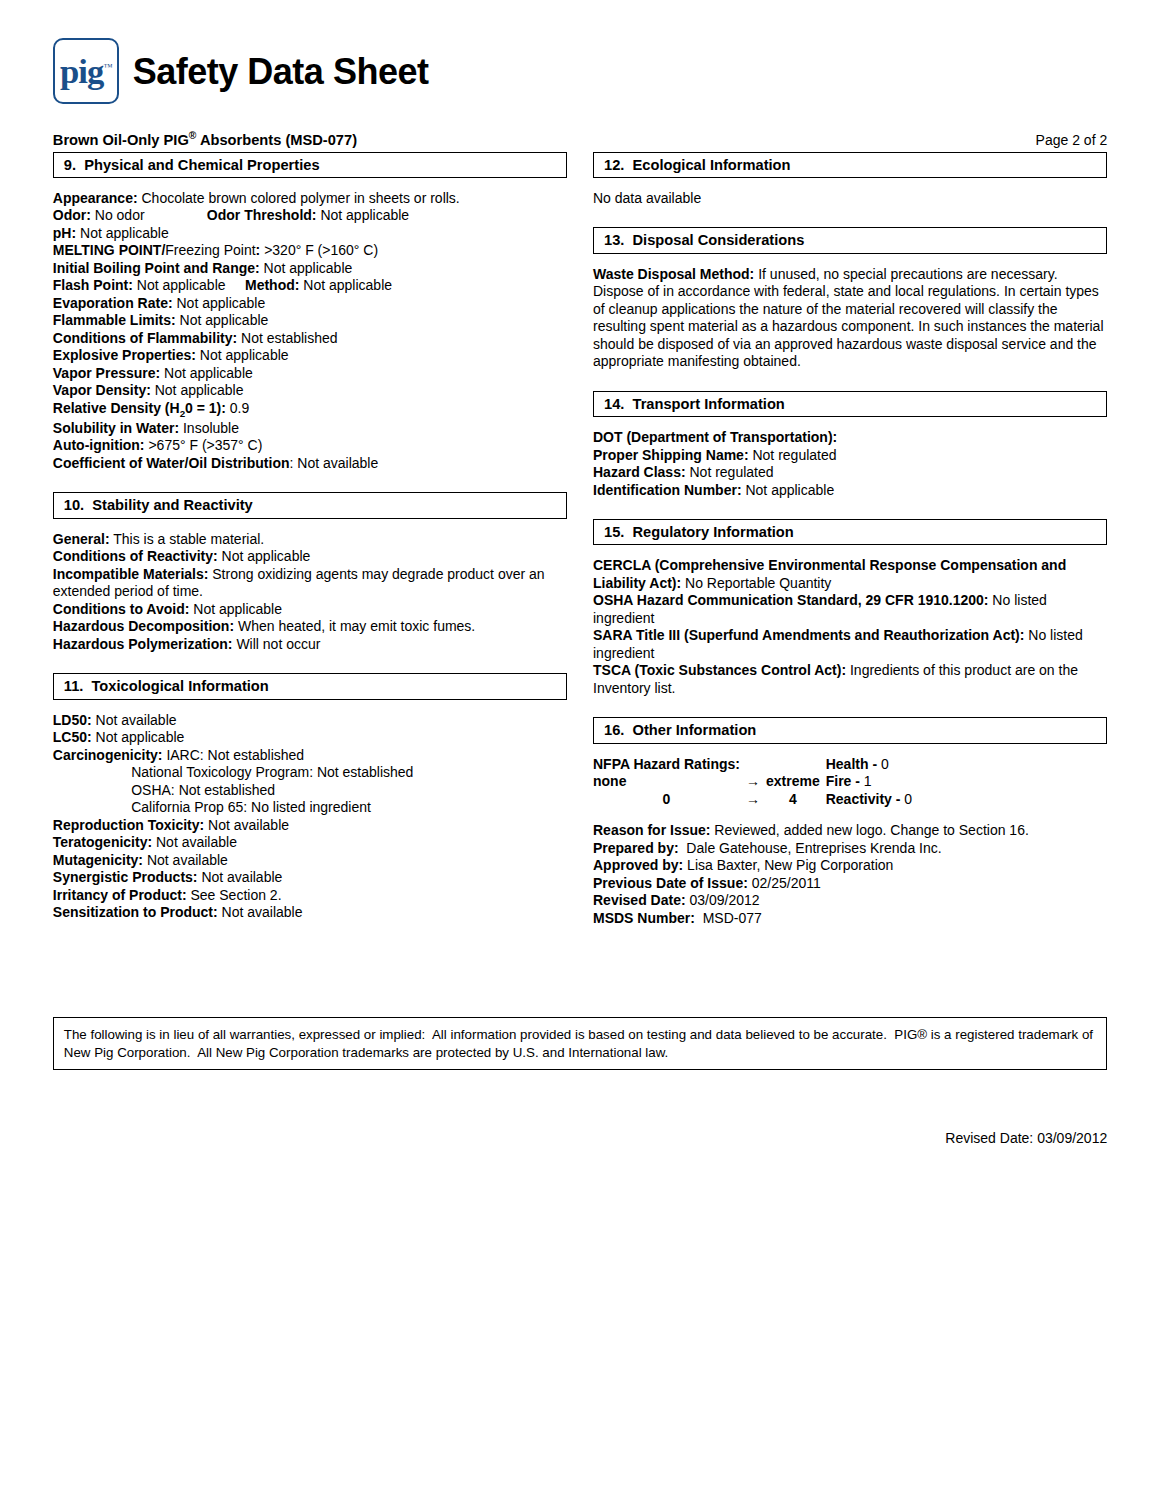pig™
Safety Data Sheet
Brown Oil-Only PIG® Absorbents (MSD-077) Page 2 of 2
9. Physical and Chemical Properties
Appearance: Chocolate brown colored polymer in sheets or rolls.
Odor: No odor Odor Threshold: Not applicable
pH: Not applicable
MELTING POINT/Freezing Point: >320° F (>160° C)
Initial Boiling Point and Range: Not applicable
Flash Point: Not applicable Method: Not applicable
Evaporation Rate: Not applicable
Flammable Limits: Not applicable
Conditions of Flammability: Not established
Explosive Properties: Not applicable
Vapor Pressure: Not applicable
Vapor Density: Not applicable
Relative Density (H20 = 1): 0.9
Solubility in Water: Insoluble
Auto-ignition: >675° F (>357° C)
Coefficient of Water/Oil Distribution: Not available
10. Stability and Reactivity
General: This is a stable material.
Conditions of Reactivity: Not applicable
Incompatible Materials: Strong oxidizing agents may degrade product over an extended period of time.
Conditions to Avoid: Not applicable
Hazardous Decomposition: When heated, it may emit toxic fumes.
Hazardous Polymerization: Will not occur
11. Toxicological Information
LD50: Not available
LC50: Not applicable
Carcinogenicity: IARC: Not established
National Toxicology Program: Not established
OSHA: Not established
California Prop 65: No listed ingredient
Reproduction Toxicity: Not available
Teratogenicity: Not available
Mutagenicity: Not available
Synergistic Products: Not available
Irritancy of Product: See Section 2.
Sensitization to Product: Not available
12. Ecological Information
No data available
13. Disposal Considerations
Waste Disposal Method: If unused, no special precautions are necessary. Dispose of in accordance with federal, state and local regulations. In certain types of cleanup applications the nature of the material recovered will classify the resulting spent material as a hazardous component. In such instances the material should be disposed of via an approved hazardous waste disposal service and the appropriate manifesting obtained.
14. Transport Information
DOT (Department of Transportation):
Proper Shipping Name: Not regulated
Hazard Class: Not regulated
Identification Number: Not applicable
15. Regulatory Information
CERCLA (Comprehensive Environmental Response Compensation and Liability Act): No Reportable Quantity
OSHA Hazard Communication Standard, 29 CFR 1910.1200: No listed ingredient
SARA Title III (Superfund Amendments and Reauthorization Act): No listed ingredient
TSCA (Toxic Substances Control Act): Ingredients of this product are on the Inventory list.
16. Other Information
| NFPA Hazard Ratings: | | | Health - 0 |
| none | → | extreme | Fire - 1 |
| 0 | → | 4 | Reactivity - 0 |
Reason for Issue: Reviewed, added new logo. Change to Section 16.
Prepared by: Dale Gatehouse, Entreprises Krenda Inc.
Approved by: Lisa Baxter, New Pig Corporation
Previous Date of Issue: 02/25/2011
Revised Date: 03/09/2012
MSDS Number: MSD-077
The following is in lieu of all warranties, expressed or implied: All information provided is based on testing and data believed to be accurate. PIG® is a registered trademark of New Pig Corporation. All New Pig Corporation trademarks are protected by U.S. and International law.
Revised Date: 03/09/2012